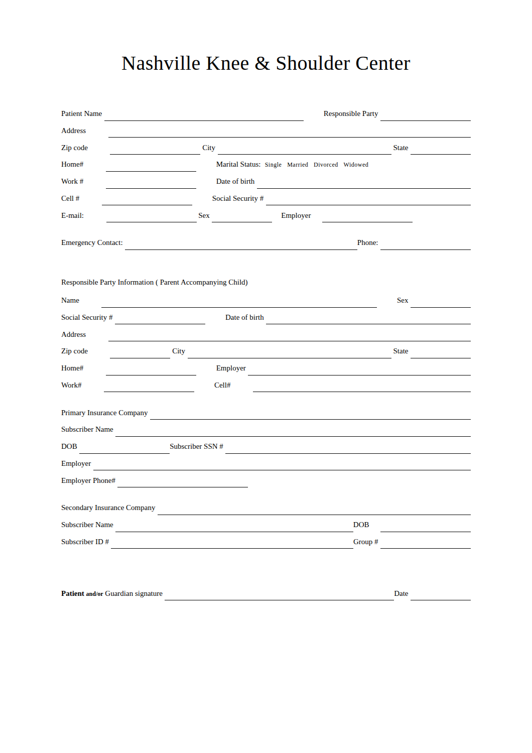Nashville Knee & Shoulder Center
Patient Name Responsible Party
Address
Zip code City State
Home# Marital Status: Single Married Divorced Widowed
Work # Date of birth
Cell # Social Security #
E-mail: Sex Employer
Emergency Contact: Phone:
Responsible Party Information ( Parent Accompanying Child)
Name Sex
Social Security # Date of birth
Address
Zip code City State
Home# Employer
Work# Cell#
Primary Insurance Company
Subscriber Name
DOB Subscriber SSN #
Employer
Employer Phone#
Secondary Insurance Company
Subscriber Name DOB
Subscriber ID # Group #
Patient and/or Guardian signature Date